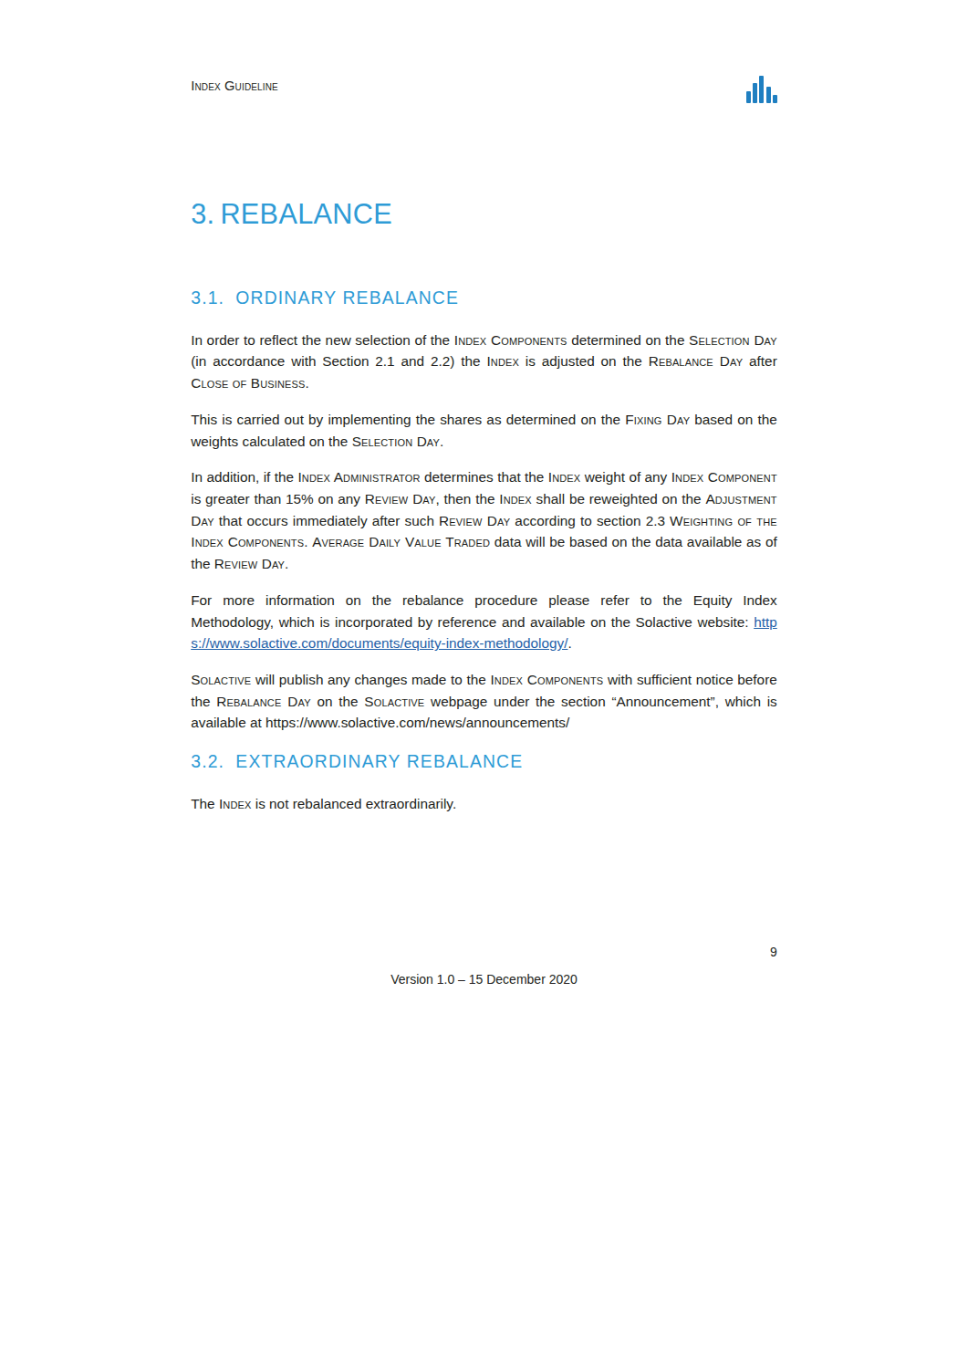Index Guideline
3. REBALANCE
3.1. ORDINARY REBALANCE
In order to reflect the new selection of the Index Components determined on the Selection Day (in accordance with Section 2.1 and 2.2) the Index is adjusted on the Rebalance Day after Close of Business.
This is carried out by implementing the shares as determined on the Fixing Day based on the weights calculated on the Selection Day.
In addition, if the Index Administrator determines that the Index weight of any Index Component is greater than 15% on any Review Day, then the Index shall be reweighted on the Adjustment Day that occurs immediately after such Review Day according to section 2.3 Weighting of the Index Components. Average Daily Value Traded data will be based on the data available as of the Review Day.
For more information on the rebalance procedure please refer to the Equity Index Methodology, which is incorporated by reference and available on the Solactive website: https://www.solactive.com/documents/equity-index-methodology/.
Solactive will publish any changes made to the Index Components with sufficient notice before the Rebalance Day on the Solactive webpage under the section “Announcement”, which is available at https://www.solactive.com/news/announcements/
3.2. EXTRAORDINARY REBALANCE
The Index is not rebalanced extraordinarily.
9
Version 1.0 – 15 December 2020